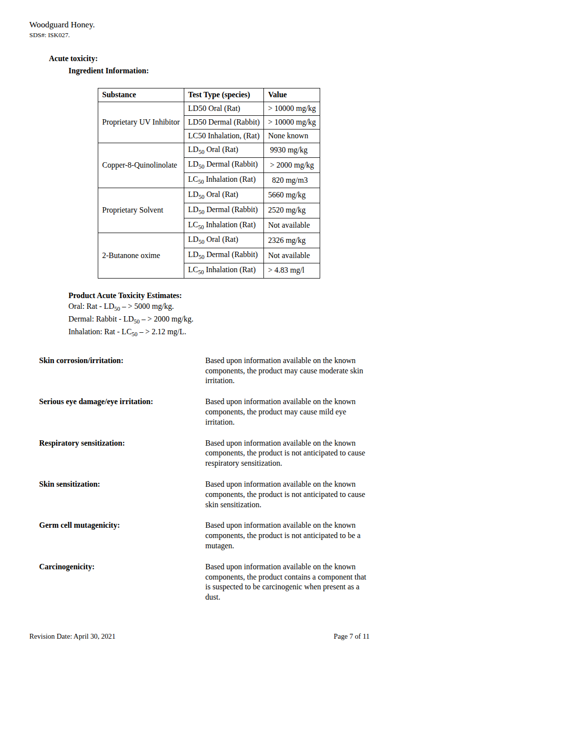Woodguard Honey.
SDS#: ISK027.
Acute toxicity:
Ingredient Information:
| Substance | Test Type (species) | Value |
| --- | --- | --- |
| Proprietary UV Inhibitor | LD50 Oral (Rat) | > 10000 mg/kg |
| LD50 Dermal (Rabbit) | > 10000 mg/kg |
| LC50 Inhalation, (Rat) | None known |
| Copper-8-Quinolinolate | LD 50 Oral (Rat) | 9930 mg/kg |
| LD 50 Dermal (Rabbit) | > 2000 mg/kg |
| LC 50 Inhalation (Rat) | 820 mg/m3 |
| Proprietary Solvent | LD 50 Oral (Rat) | 5660 mg/kg |
| LD 50 Dermal (Rabbit) | 2520 mg/kg |
| LC 50 Inhalation (Rat) | Not available |
| 2-Butanone oxime | LD 50 Oral (Rat) | 2326 mg/kg |
| LD 50 Dermal (Rabbit) | Not available |
| LC 50 Inhalation (Rat) | > 4.83 mg/l |
Product Acute Toxicity Estimates:
Oral: Rat - LD50 – > 5000 mg/kg.
Dermal: Rabbit - LD50 – > 2000 mg/kg.
Inhalation: Rat - LC50 – > 2.12 mg/L.
Skin corrosion/irritation:
Based upon information available on the known components, the product may cause moderate skin irritation.
Serious eye damage/eye irritation:
Based upon information available on the known components, the product may cause mild eye irritation.
Respiratory sensitization:
Based upon information available on the known components, the product is not anticipated to cause respiratory sensitization.
Skin sensitization:
Based upon information available on the known components, the product is not anticipated to cause skin sensitization.
Germ cell mutagenicity:
Based upon information available on the known components, the product is not anticipated to be a mutagen.
Carcinogenicity:
Based upon information available on the known components, the product contains a component that is suspected to be carcinogenic when present as a dust.
Revision Date: April 30, 2021
Page 7 of 11